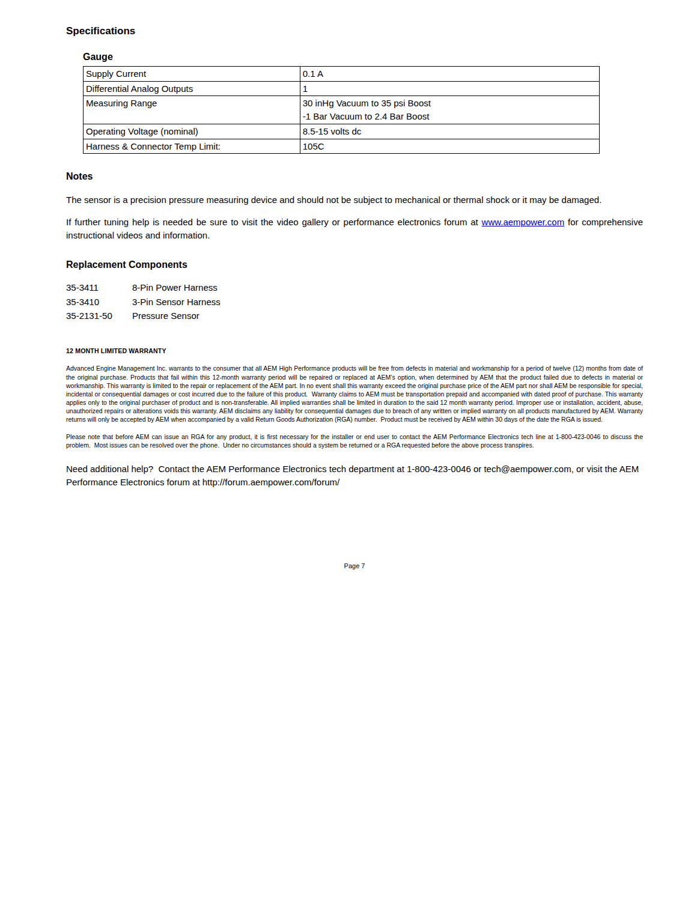Specifications
Gauge
| Supply Current | 0.1 A |
| Differential Analog Outputs | 1 |
| Measuring Range | 30 inHg Vacuum to 35 psi Boost -1 Bar Vacuum to 2.4 Bar Boost |
| Operating Voltage (nominal) | 8.5-15 volts dc |
| Harness & Connector Temp Limit: | 105C |
Notes
The sensor is a precision pressure measuring device and should not be subject to mechanical or thermal shock or it may be damaged.
If further tuning help is needed be sure to visit the video gallery or performance electronics forum at www.aempower.com for comprehensive instructional videos and information.
Replacement Components
35-34118-Pin Power Harness
35-34103-Pin Sensor Harness
35-2131-50 Pressure Sensor
12 MONTH LIMITED WARRANTY
Advanced Engine Management Inc. warrants to the consumer that all AEM High Performance products will be free from defects in material and workmanship for a period of twelve (12) months from date of the original purchase. Products that fail within this 12-month warranty period will be repaired or replaced at AEM’s option, when determined by AEM that the product failed due to defects in material or workmanship. This warranty is limited to the repair or replacement of the AEM part. In no event shall this warranty exceed the original purchase price of the AEM part nor shall AEM be responsible for special, incidental or consequential damages or cost incurred due to the failure of this product. Warranty claims to AEM must be transportation prepaid and accompanied with dated proof of purchase. This warranty applies only to the original purchaser of product and is non-transferable. All implied warranties shall be limited in duration to the said 12 month warranty period. Improper use or installation, accident, abuse, unauthorized repairs or alterations voids this warranty. AEM disclaims any liability for consequential damages due to breach of any written or implied warranty on all products manufactured by AEM. Warranty returns will only be accepted by AEM when accompanied by a valid Return Goods Authorization (RGA) number. Product must be received by AEM within 30 days of the date the RGA is issued.
Please note that before AEM can issue an RGA for any product, it is first necessary for the installer or end user to contact the AEM Performance Electronics tech line at 1-800-423-0046 to discuss the problem. Most issues can be resolved over the phone. Under no circumstances should a system be returned or a RGA requested before the above process transpires.
Need additional help? Contact the AEM Performance Electronics tech department at 1-800-423-0046 or tech@aempower.com, or visit the AEM Performance Electronics forum at http://forum.aempower.com/forum/
Page 7